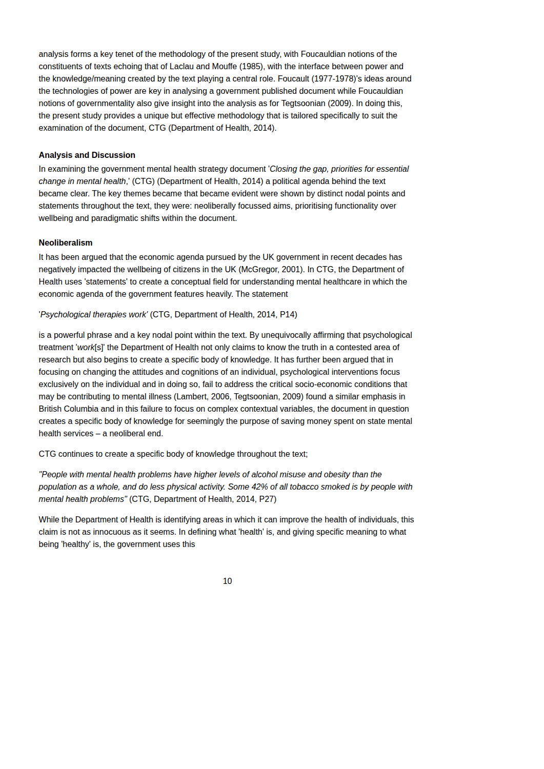analysis forms a key tenet of the methodology of the present study, with Foucauldian notions of the constituents of texts echoing that of Laclau and Mouffe (1985), with the interface between power and the knowledge/meaning created by the text playing a central role. Foucault (1977-1978)'s ideas around the technologies of power are key in analysing a government published document while Foucauldian notions of governmentality also give insight into the analysis as for Tegtsoonian (2009). In doing this, the present study provides a unique but effective methodology that is tailored specifically to suit the examination of the document, CTG (Department of Health, 2014).
Analysis and Discussion
In examining the government mental health strategy document 'Closing the gap, priorities for essential change in mental health,' (CTG) (Department of Health, 2014) a political agenda behind the text became clear. The key themes became that became evident were shown by distinct nodal points and statements throughout the text, they were: neoliberally focussed aims, prioritising functionality over wellbeing and paradigmatic shifts within the document.
Neoliberalism
It has been argued that the economic agenda pursued by the UK government in recent decades has negatively impacted the wellbeing of citizens in the UK (McGregor, 2001). In CTG, the Department of Health uses 'statements' to create a conceptual field for understanding mental healthcare in which the economic agenda of the government features heavily. The statement
'Psychological therapies work' (CTG, Department of Health, 2014, P14)
is a powerful phrase and a key nodal point within the text. By unequivocally affirming that psychological treatment 'work[s]' the Department of Health not only claims to know the truth in a contested area of research but also begins to create a specific body of knowledge. It has further been argued that in focusing on changing the attitudes and cognitions of an individual, psychological interventions focus exclusively on the individual and in doing so, fail to address the critical socio-economic conditions that may be contributing to mental illness (Lambert, 2006, Tegtsoonian, 2009) found a similar emphasis in British Columbia and in this failure to focus on complex contextual variables, the document in question creates a specific body of knowledge for seemingly the purpose of saving money spent on state mental health services – a neoliberal end.
CTG continues to create a specific body of knowledge throughout the text;
"People with mental health problems have higher levels of alcohol misuse and obesity than the population as a whole, and do less physical activity. Some 42% of all tobacco smoked is by people with mental health problems" (CTG, Department of Health, 2014, P27)
While the Department of Health is identifying areas in which it can improve the health of individuals, this claim is not as innocuous as it seems. In defining what 'health' is, and giving specific meaning to what being 'healthy' is, the government uses this
10